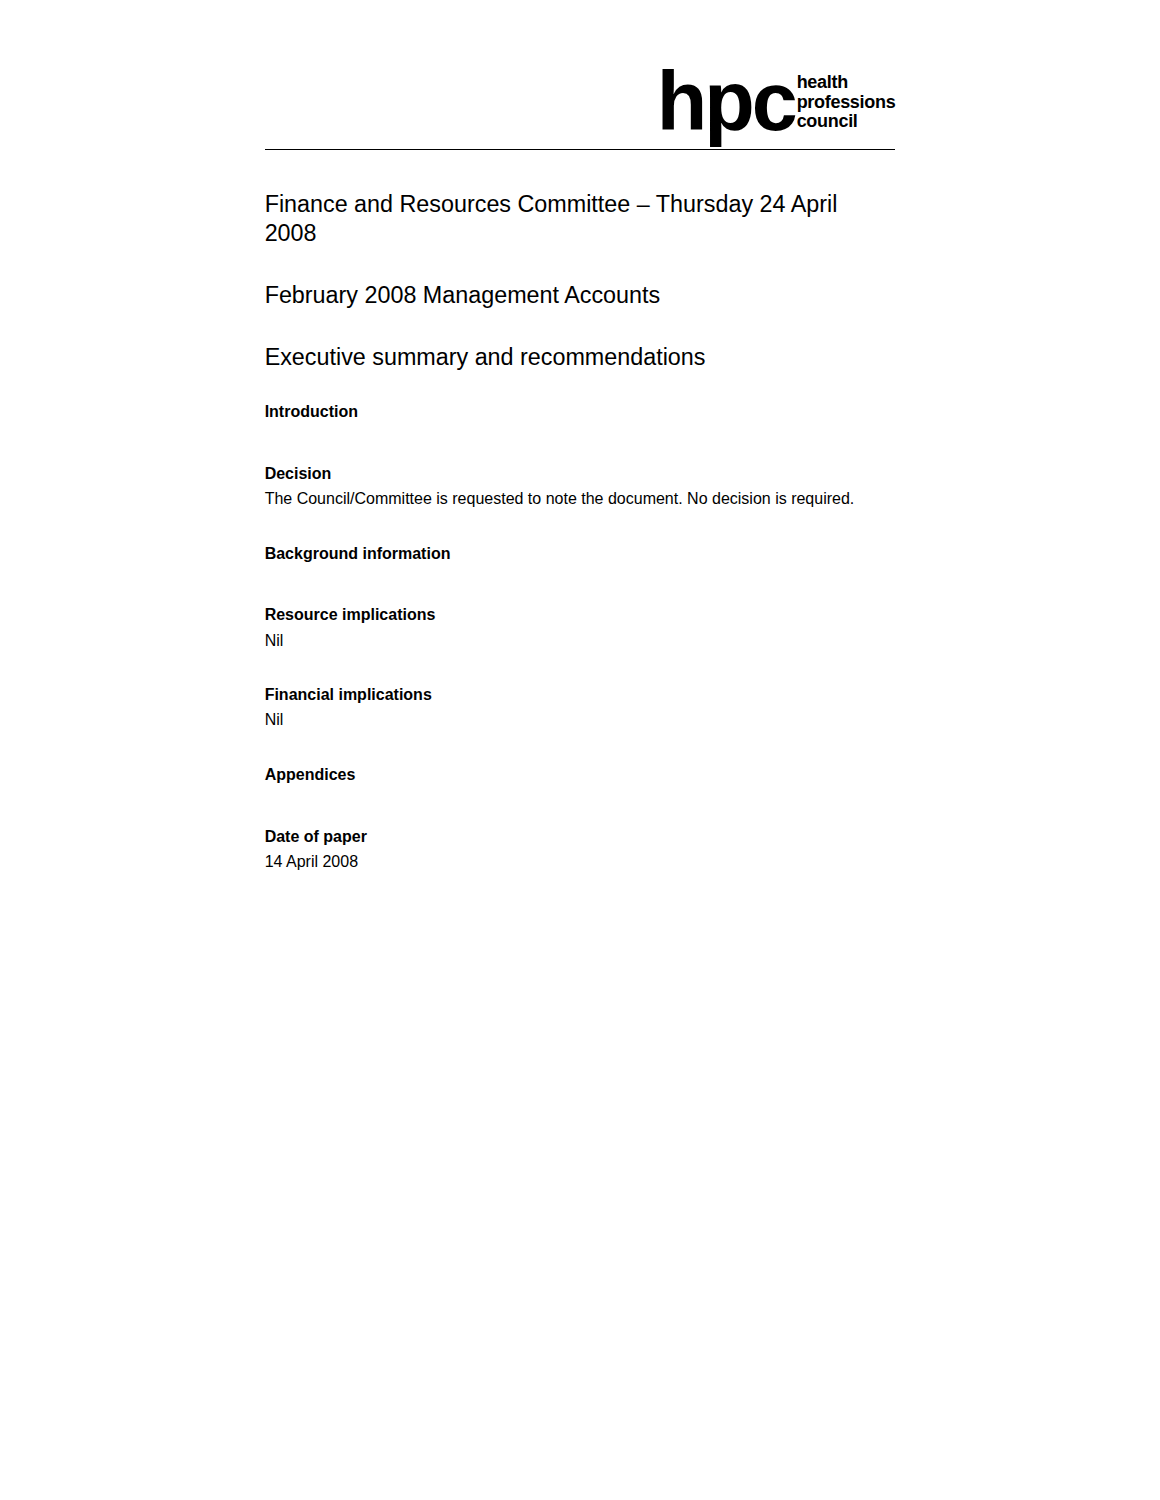hpc health
professions
council
Finance and Resources Committee – Thursday 24 April 2008
February 2008 Management Accounts
Executive summary and recommendations
Introduction
Decision
The Council/Committee is requested to note the document. No decision is required.
Background information
Resource implications
Nil
Financial implications
Nil
Appendices
Date of paper
14 April 2008